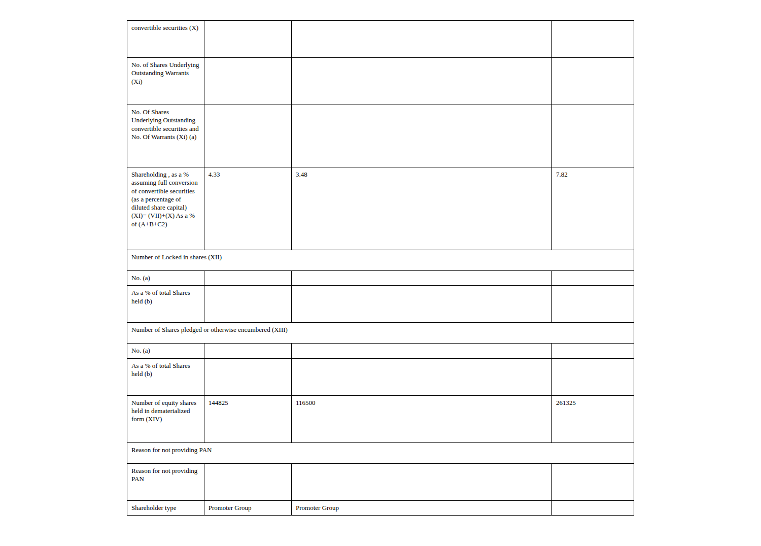| convertible securities (X) | | | |
| No. of Shares Underlying Outstanding Warrants (Xi) | | | |
| No. Of Shares Underlying Outstanding convertible securities and No. Of Warrants (Xi) (a) | | | |
| Shareholding , as a % assuming full conversion of convertible securities (as a percentage of diluted share capital) (XI)= (VII)+(X) As a % of (A+B+C2) | 4.33 | 3.48 | 7.82 |
| Number of Locked in shares (XII) |
| No. (a) | | | |
| As a % of total Shares held (b) | | | |
| Number of Shares pledged or otherwise encumbered (XIII) |
| No. (a) | | | |
| As a % of total Shares held (b) | | | |
| Number of equity shares held in dematerialized form (XIV) | 144825 | 116500 | 261325 |
| Reason for not providing PAN |
| Reason for not providing PAN | | | |
| Shareholder type | Promoter Group | Promoter Group | |